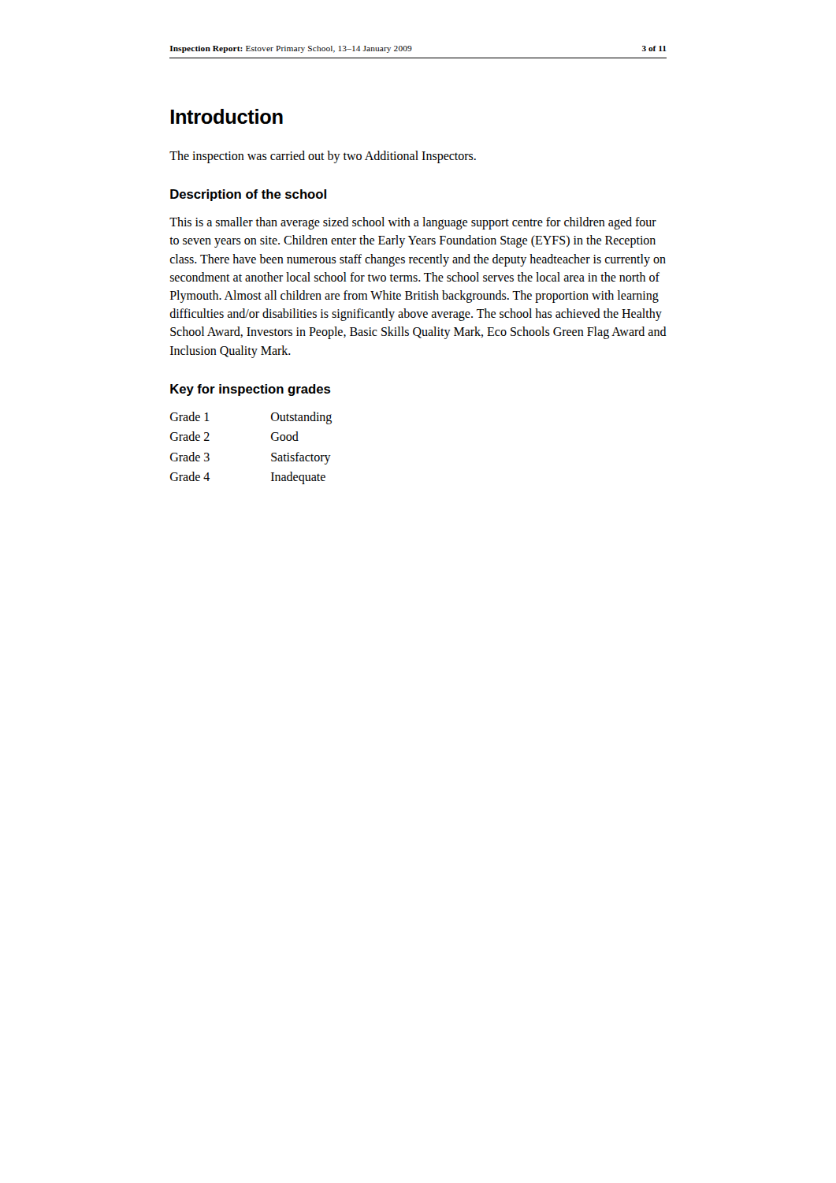Inspection Report: Estover Primary School, 13–14 January 2009
3 of 11
Introduction
The inspection was carried out by two Additional Inspectors.
Description of the school
This is a smaller than average sized school with a language support centre for children aged four to seven years on site. Children enter the Early Years Foundation Stage (EYFS) in the Reception class. There have been numerous staff changes recently and the deputy headteacher is currently on secondment at another local school for two terms. The school serves the local area in the north of Plymouth. Almost all children are from White British backgrounds. The proportion with learning difficulties and/or disabilities is significantly above average. The school has achieved the Healthy School Award, Investors in People, Basic Skills Quality Mark, Eco Schools Green Flag Award and Inclusion Quality Mark.
Key for inspection grades
| Grade 1 | Outstanding |
| Grade 2 | Good |
| Grade 3 | Satisfactory |
| Grade 4 | Inadequate |